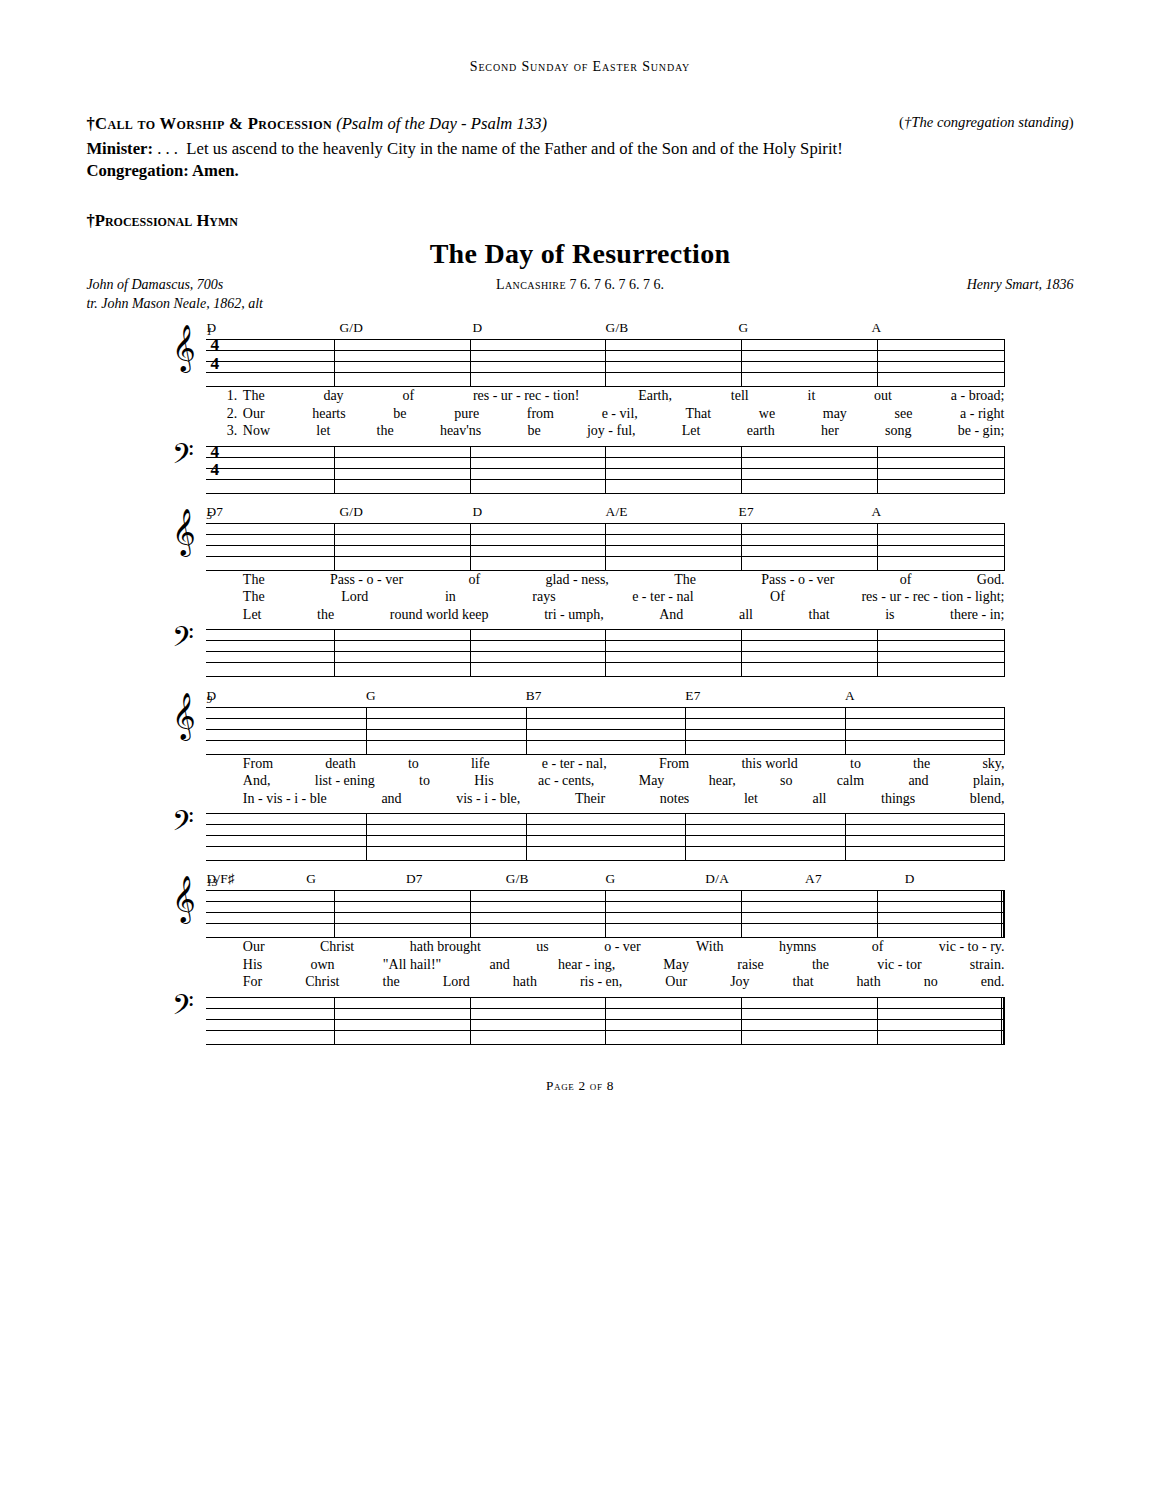Second Sunday of Easter Sunday
(†The congregation standing) †Call to Worship & Procession (Psalm of the Day - Psalm 133)
Minister: . . . Let us ascend to the heavenly City in the name of the Father and of the Son and of the Holy Spirit!
Congregation: Amen.
†Processional Hymn
The Day of Resurrection
John of Damascus, 700s
tr. John Mason Neale, 1862, alt
Lancashire 7 6. 7 6. 7 6. 7 6.
Henry Smart, 1836
DG/D DG/B GA
1 𝄞 4
4
1. The day of res - ur - rec - tion!Earth, tell it out a - broad;
2. Our hearts be pure from e - vil, That we may see a - right
3. Now let the heav'ns be joy - ful, Let earth her song be - gin;
𝄢 4
4
D7 G/D DA/E E7 A
5 𝄞
The Pass - o - ver of glad - ness, The Pass - o - ver of God.
The Lord in rays e - ter - nal Of res - ur - rec - tion - light;
Let the round world keep tri - umph, And all that is there - in;
𝄢
DGB7 E7 A
9 𝄞
From death to life e - ter - nal, From this world to the sky,
And, list - ening to His ac - cents, May hear, so calm and plain,
In - vis - i - ble and vis - i - ble, Their notes let all things blend,
𝄢
D/F♯GD7 G/B GD/A A7 D
13 𝄞
Our Christ hath brought us o - ver With hymns of vic - to - ry.
His own"All hail!"and hear - ing, May raise the vic - tor strain.
For Christ the Lord hath ris - en, Our Joy that hath no end.
𝄢
Page 2 of 8